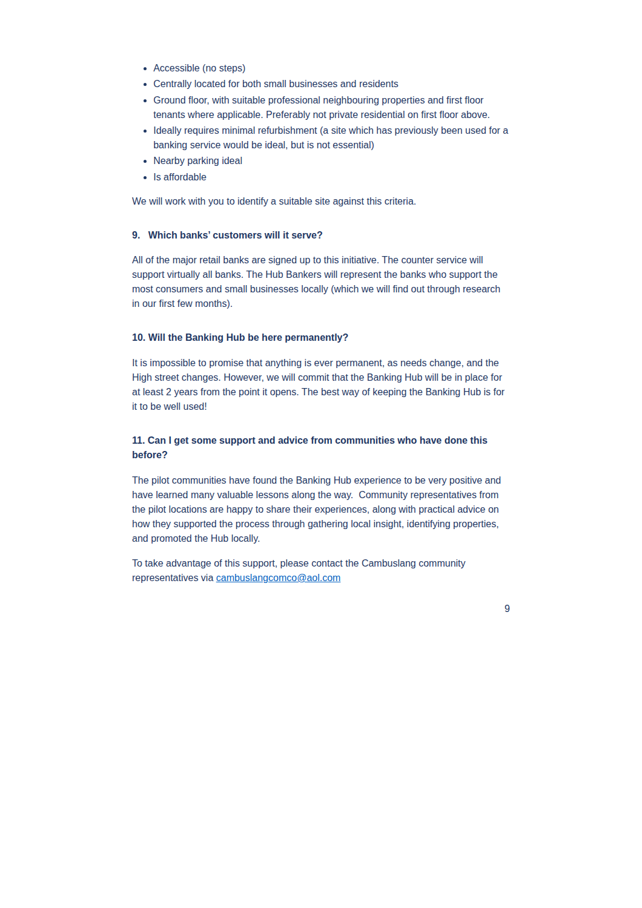Accessible (no steps)
Centrally located for both small businesses and residents
Ground floor, with suitable professional neighbouring properties and first floor tenants where applicable. Preferably not private residential on first floor above.
Ideally requires minimal refurbishment (a site which has previously been used for a banking service would be ideal, but is not essential)
Nearby parking ideal
Is affordable
We will work with you to identify a suitable site against this criteria.
9. Which banks’ customers will it serve?
All of the major retail banks are signed up to this initiative. The counter service will support virtually all banks. The Hub Bankers will represent the banks who support the most consumers and small businesses locally (which we will find out through research in our first few months).
10. Will the Banking Hub be here permanently?
It is impossible to promise that anything is ever permanent, as needs change, and the High street changes. However, we will commit that the Banking Hub will be in place for at least 2 years from the point it opens. The best way of keeping the Banking Hub is for it to be well used!
11. Can I get some support and advice from communities who have done this before?
The pilot communities have found the Banking Hub experience to be very positive and have learned many valuable lessons along the way. Community representatives from the pilot locations are happy to share their experiences, along with practical advice on how they supported the process through gathering local insight, identifying properties, and promoted the Hub locally.
To take advantage of this support, please contact the Cambuslang community representatives via cambuslangcomco@aol.com
9